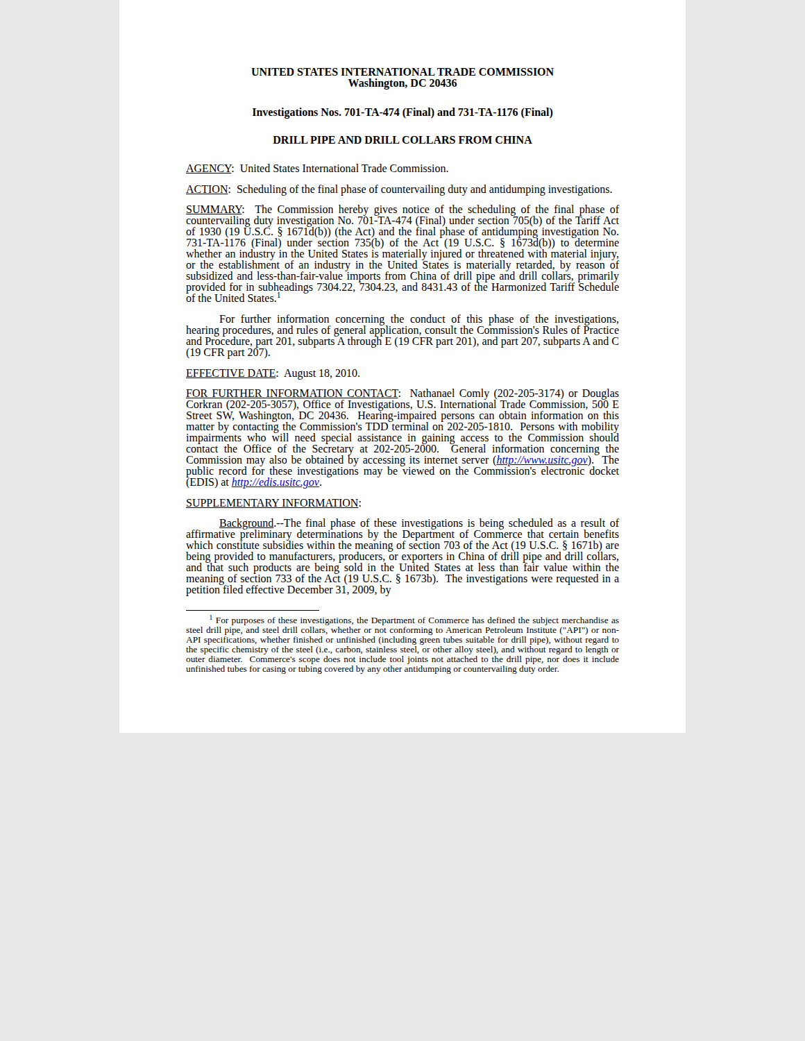UNITED STATES INTERNATIONAL TRADE COMMISSION
Washington, DC 20436
Investigations Nos. 701-TA-474 (Final) and 731-TA-1176 (Final)
DRILL PIPE AND DRILL COLLARS FROM CHINA
AGENCY: United States International Trade Commission.
ACTION: Scheduling of the final phase of countervailing duty and antidumping investigations.
SUMMARY: The Commission hereby gives notice of the scheduling of the final phase of countervailing duty investigation No. 701-TA-474 (Final) under section 705(b) of the Tariff Act of 1930 (19 U.S.C. § 1671d(b)) (the Act) and the final phase of antidumping investigation No. 731-TA-1176 (Final) under section 735(b) of the Act (19 U.S.C. § 1673d(b)) to determine whether an industry in the United States is materially injured or threatened with material injury, or the establishment of an industry in the United States is materially retarded, by reason of subsidized and less-than-fair-value imports from China of drill pipe and drill collars, primarily provided for in subheadings 7304.22, 7304.23, and 8431.43 of the Harmonized Tariff Schedule of the United States.1
For further information concerning the conduct of this phase of the investigations, hearing procedures, and rules of general application, consult the Commission's Rules of Practice and Procedure, part 201, subparts A through E (19 CFR part 201), and part 207, subparts A and C (19 CFR part 207).
EFFECTIVE DATE: August 18, 2010.
FOR FURTHER INFORMATION CONTACT: Nathanael Comly (202-205-3174) or Douglas Corkran (202-205-3057), Office of Investigations, U.S. International Trade Commission, 500 E Street SW, Washington, DC 20436. Hearing-impaired persons can obtain information on this matter by contacting the Commission's TDD terminal on 202-205-1810. Persons with mobility impairments who will need special assistance in gaining access to the Commission should contact the Office of the Secretary at 202-205-2000. General information concerning the Commission may also be obtained by accessing its internet server (http://www.usitc.gov). The public record for these investigations may be viewed on the Commission's electronic docket (EDIS) at http://edis.usitc.gov.
SUPPLEMENTARY INFORMATION:
Background.--The final phase of these investigations is being scheduled as a result of affirmative preliminary determinations by the Department of Commerce that certain benefits which constitute subsidies within the meaning of section 703 of the Act (19 U.S.C. § 1671b) are being provided to manufacturers, producers, or exporters in China of drill pipe and drill collars, and that such products are being sold in the United States at less than fair value within the meaning of section 733 of the Act (19 U.S.C. § 1673b). The investigations were requested in a petition filed effective December 31, 2009, by
1 For purposes of these investigations, the Department of Commerce has defined the subject merchandise as steel drill pipe, and steel drill collars, whether or not conforming to American Petroleum Institute ("API") or non-API specifications, whether finished or unfinished (including green tubes suitable for drill pipe), without regard to the specific chemistry of the steel (i.e., carbon, stainless steel, or other alloy steel), and without regard to length or outer diameter. Commerce's scope does not include tool joints not attached to the drill pipe, nor does it include unfinished tubes for casing or tubing covered by any other antidumping or countervailing duty order.